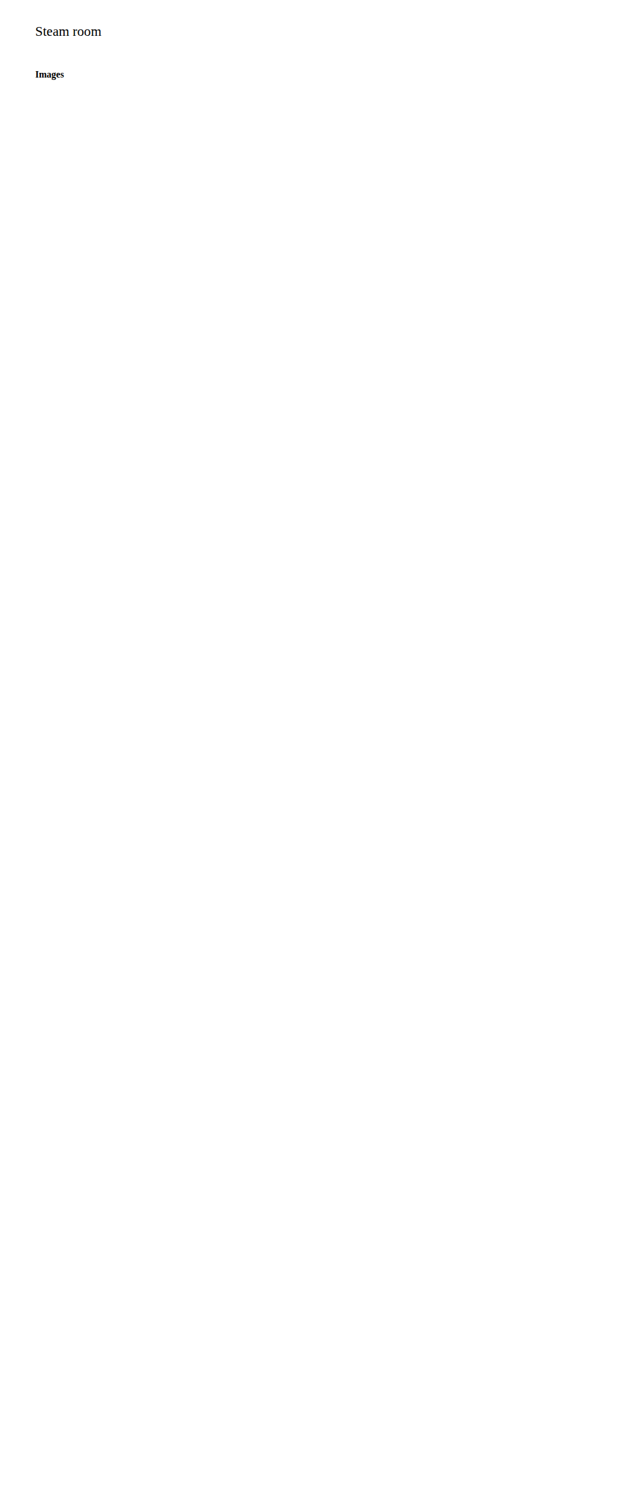Steam room
Images